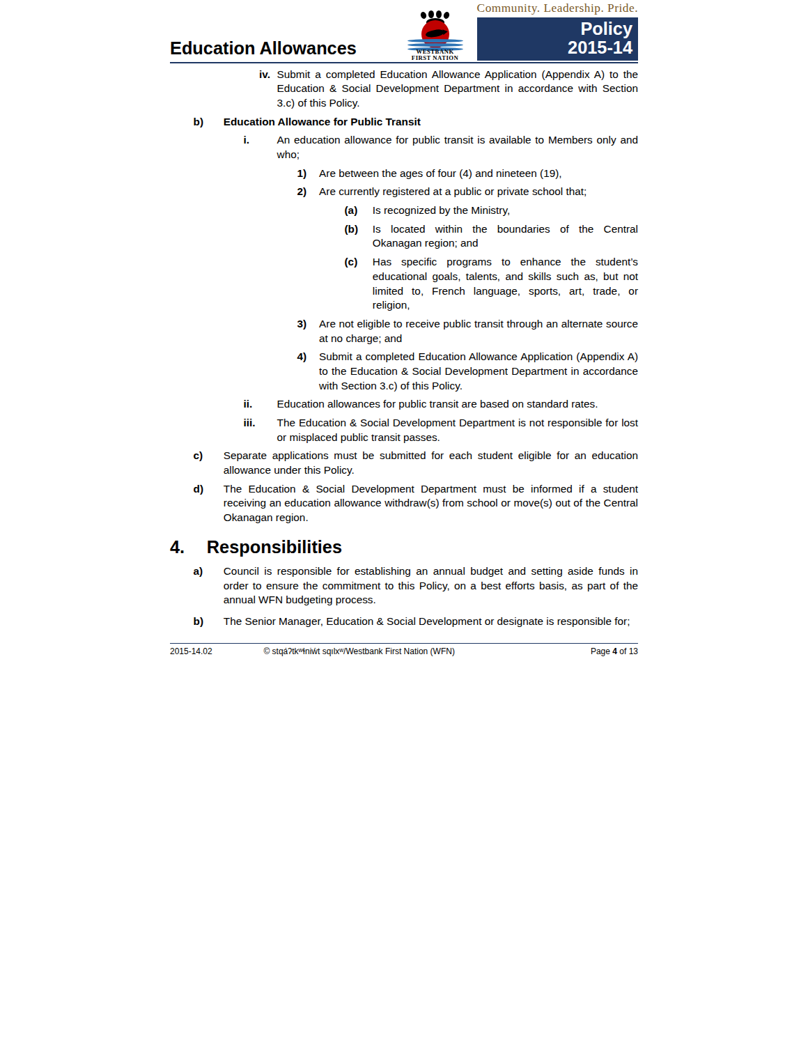| Education Allowances | WESTBANK FIRST NATION | Community. Leadership. Pride. Policy 2015-14 |
iv. Submit a completed Education Allowance Application (Appendix A) to the Education & Social Development Department in accordance with Section 3.c) of this Policy.
b) Education Allowance for Public Transit
i. An education allowance for public transit is available to Members only and who;
1) Are between the ages of four (4) and nineteen (19),
2) Are currently registered at a public or private school that;
(a) Is recognized by the Ministry,
(b) Is located within the boundaries of the Central Okanagan region; and
(c) Has specific programs to enhance the student’s educational goals, talents, and skills such as, but not limited to, French language, sports, art, trade, or religion,
3) Are not eligible to receive public transit through an alternate source at no charge; and
4) Submit a completed Education Allowance Application (Appendix A) to the Education & Social Development Department in accordance with Section 3.c) of this Policy.
ii. Education allowances for public transit are based on standard rates.
iii. The Education & Social Development Department is not responsible for lost or misplaced public transit passes.
c) Separate applications must be submitted for each student eligible for an education allowance under this Policy.
d) The Education & Social Development Department must be informed if a student receiving an education allowance withdraw(s) from school or move(s) out of the Central Okanagan region.
4. Responsibilities
a) Council is responsible for establishing an annual budget and setting aside funds in order to ensure the commitment to this Policy, on a best efforts basis, as part of the annual WFN budgeting process.
b) The Senior Manager, Education & Social Development or designate is responsible for;
| 2015-14.02 | © stqáʔtkʷɬniẃt sqılxʷ/Westbank First Nation (WFN) | Page 4 of 13 |